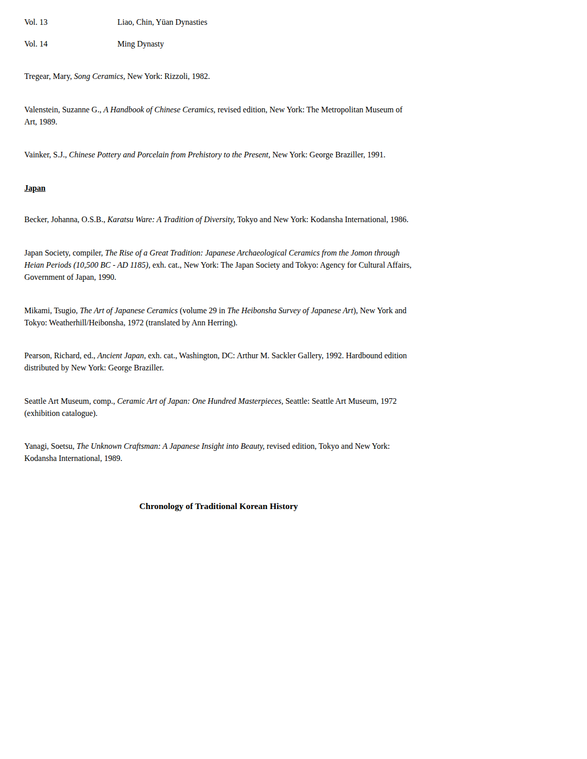Vol. 13 Liao, Chin, Yüan Dynasties
Vol. 14 Ming Dynasty
Tregear, Mary, Song Ceramics, New York: Rizzoli, 1982.
Valenstein, Suzanne G., A Handbook of Chinese Ceramics, revised edition, New York: The Metropolitan Museum of Art, 1989.
Vainker, S.J., Chinese Pottery and Porcelain from Prehistory to the Present, New York: George Braziller, 1991.
Japan
Becker, Johanna, O.S.B., Karatsu Ware: A Tradition of Diversity, Tokyo and New York: Kodansha International, 1986.
Japan Society, compiler, The Rise of a Great Tradition: Japanese Archaeological Ceramics from the Jomon through Heian Periods (10,500 BC - AD 1185), exh. cat., New York: The Japan Society and Tokyo: Agency for Cultural Affairs, Government of Japan, 1990.
Mikami, Tsugio, The Art of Japanese Ceramics (volume 29 in The Heibonsha Survey of Japanese Art), New York and Tokyo: Weatherhill/Heibonsha, 1972 (translated by Ann Herring).
Pearson, Richard, ed., Ancient Japan, exh. cat., Washington, DC: Arthur M. Sackler Gallery, 1992. Hardbound edition distributed by New York: George Braziller.
Seattle Art Museum, comp., Ceramic Art of Japan: One Hundred Masterpieces, Seattle: Seattle Art Museum, 1972 (exhibition catalogue).
Yanagi, Soetsu, The Unknown Craftsman: A Japanese Insight into Beauty, revised edition, Tokyo and New York: Kodansha International, 1989.
Chronology of Traditional Korean History